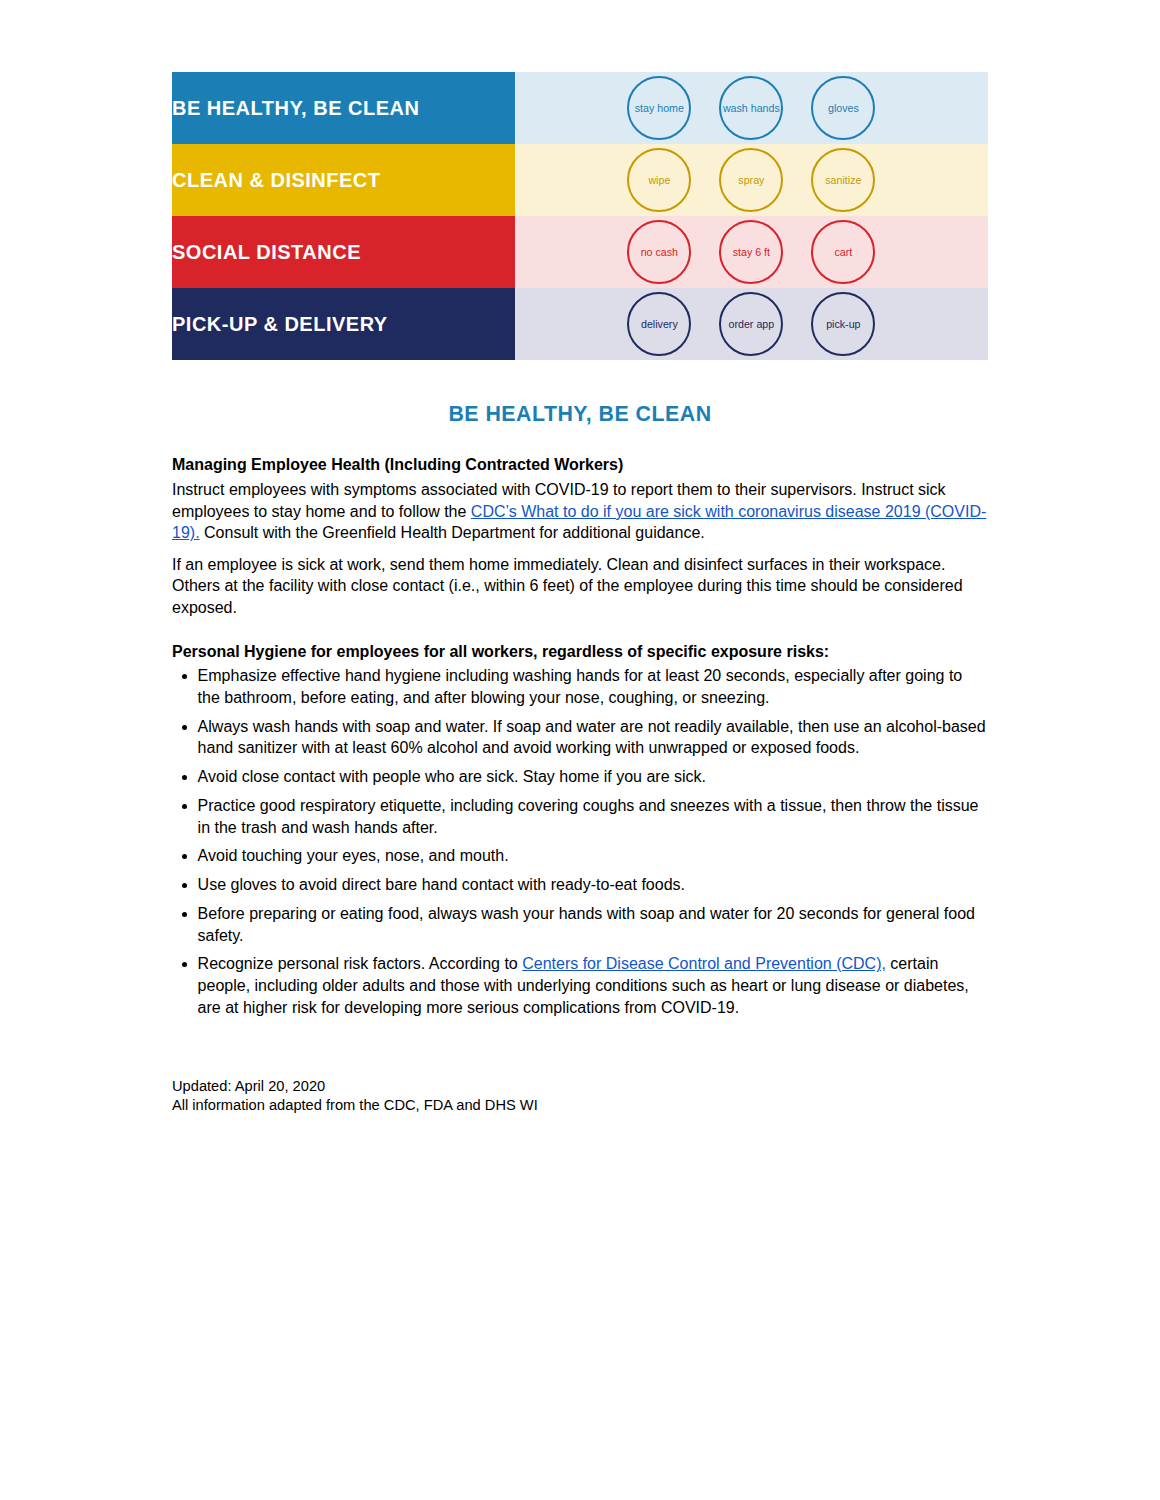| Be Healthy, Be Clean | stay home wash hands gloves |
| Clean & Disinfect | wipe spray sanitize |
| Social Distance | no cash stay 6 ft cart |
| Pick-up & Delivery | delivery order app pick-up zone |
BE HEALTHY, BE CLEAN
Managing Employee Health (Including Contracted Workers)
Instruct employees with symptoms associated with COVID-19 to report them to their supervisors. Instruct sick employees to stay home and to follow the CDC’s What to do if you are sick with coronavirus disease 2019 (COVID-19). Consult with the Greenfield Health Department for additional guidance.
If an employee is sick at work, send them home immediately. Clean and disinfect surfaces in their workspace. Others at the facility with close contact (i.e., within 6 feet) of the employee during this time should be considered exposed.
Personal Hygiene for employees for all workers, regardless of specific exposure risks:
Emphasize effective hand hygiene including washing hands for at least 20 seconds, especially after going to the bathroom, before eating, and after blowing your nose, coughing, or sneezing.
Always wash hands with soap and water. If soap and water are not readily available, then use an alcohol-based hand sanitizer with at least 60% alcohol and avoid working with unwrapped or exposed foods.
Avoid close contact with people who are sick. Stay home if you are sick.
Practice good respiratory etiquette, including covering coughs and sneezes with a tissue, then throw the tissue in the trash and wash hands after.
Avoid touching your eyes, nose, and mouth.
Use gloves to avoid direct bare hand contact with ready-to-eat foods.
Before preparing or eating food, always wash your hands with soap and water for 20 seconds for general food safety.
Recognize personal risk factors. According to Centers for Disease Control and Prevention (CDC), certain people, including older adults and those with underlying conditions such as heart or lung disease or diabetes, are at higher risk for developing more serious complications from COVID-19.
Updated: April 20, 2020
All information adapted from the CDC, FDA and DHS WI